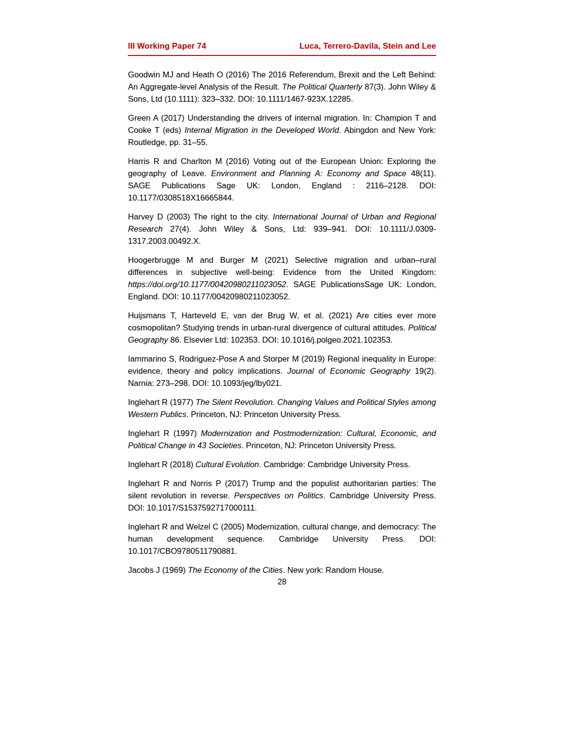III Working Paper 74 Luca, Terrero-Davila, Stein and Lee
Goodwin MJ and Heath O (2016) The 2016 Referendum, Brexit and the Left Behind: An Aggregate-level Analysis of the Result. The Political Quarterly 87(3). John Wiley & Sons, Ltd (10.1111): 323–332. DOI: 10.1111/1467-923X.12285.
Green A (2017) Understanding the drivers of internal migration. In: Champion T and Cooke T (eds) Internal Migration in the Developed World. Abingdon and New York: Routledge, pp. 31–55.
Harris R and Charlton M (2016) Voting out of the European Union: Exploring the geography of Leave. Environment and Planning A: Economy and Space 48(11). SAGE Publications Sage UK: London, England : 2116–2128. DOI: 10.1177/0308518X16665844.
Harvey D (2003) The right to the city. International Journal of Urban and Regional Research 27(4). John Wiley & Sons, Ltd: 939–941. DOI: 10.1111/J.0309-1317.2003.00492.X.
Hoogerbrugge M and Burger M (2021) Selective migration and urban–rural differences in subjective well-being: Evidence from the United Kingdom: https://doi.org/10.1177/00420980211023052. SAGE PublicationsSage UK: London, England. DOI: 10.1177/00420980211023052.
Huijsmans T, Harteveld E, van der Brug W, et al. (2021) Are cities ever more cosmopolitan? Studying trends in urban-rural divergence of cultural attitudes. Political Geography 86. Elsevier Ltd: 102353. DOI: 10.1016/j.polgeo.2021.102353.
Iammarino S, Rodriguez-Pose A and Storper M (2019) Regional inequality in Europe: evidence, theory and policy implications. Journal of Economic Geography 19(2). Narnia: 273–298. DOI: 10.1093/jeg/lby021.
Inglehart R (1977) The Silent Revolution. Changing Values and Political Styles among Western Publics. Princeton, NJ: Princeton University Press.
Inglehart R (1997) Modernization and Postmodernization: Cultural, Economic, and Political Change in 43 Societies. Princeton, NJ: Princeton University Press.
Inglehart R (2018) Cultural Evolution. Cambridge: Cambridge University Press.
Inglehart R and Norris P (2017) Trump and the populist authoritarian parties: The silent revolution in reverse. Perspectives on Politics. Cambridge University Press. DOI: 10.1017/S1537592717000111.
Inglehart R and Welzel C (2005) Modernization, cultural change, and democracy: The human development sequence. Cambridge University Press. DOI: 10.1017/CBO9780511790881.
Jacobs J (1969) The Economy of the Cities. New york: Random House.
28